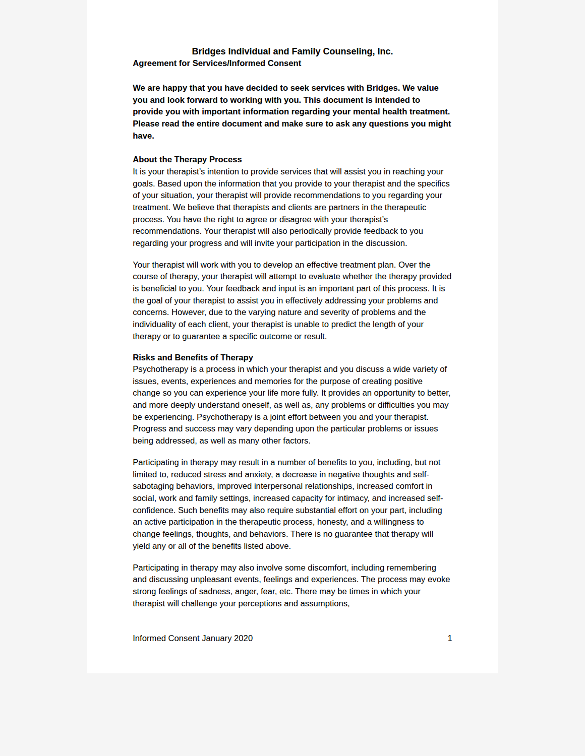Bridges Individual and Family Counseling, Inc.
Agreement for Services/Informed Consent
We are happy that you have decided to seek services with Bridges. We value you and look forward to working with you. This document is intended to provide you with important information regarding your mental health treatment. Please read the entire document and make sure to ask any questions you might have.
About the Therapy Process
It is your therapist’s intention to provide services that will assist you in reaching your goals. Based upon the information that you provide to your therapist and the specifics of your situation, your therapist will provide recommendations to you regarding your treatment. We believe that therapists and clients are partners in the therapeutic process. You have the right to agree or disagree with your therapist’s recommendations. Your therapist will also periodically provide feedback to you regarding your progress and will invite your participation in the discussion.
Your therapist will work with you to develop an effective treatment plan. Over the course of therapy, your therapist will attempt to evaluate whether the therapy provided is beneficial to you. Your feedback and input is an important part of this process. It is the goal of your therapist to assist you in effectively addressing your problems and concerns. However, due to the varying nature and severity of problems and the individuality of each client, your therapist is unable to predict the length of your therapy or to guarantee a specific outcome or result.
Risks and Benefits of Therapy
Psychotherapy is a process in which your therapist and you discuss a wide variety of issues, events, experiences and memories for the purpose of creating positive change so you can experience your life more fully. It provides an opportunity to better, and more deeply understand oneself, as well as, any problems or difficulties you may be experiencing. Psychotherapy is a joint effort between you and your therapist. Progress and success may vary depending upon the particular problems or issues being addressed, as well as many other factors.
Participating in therapy may result in a number of benefits to you, including, but not limited to, reduced stress and anxiety, a decrease in negative thoughts and self-sabotaging behaviors, improved interpersonal relationships, increased comfort in social, work and family settings, increased capacity for intimacy, and increased self-confidence. Such benefits may also require substantial effort on your part, including an active participation in the therapeutic process, honesty, and a willingness to change feelings, thoughts, and behaviors. There is no guarantee that therapy will yield any or all of the benefits listed above.
Participating in therapy may also involve some discomfort, including remembering and discussing unpleasant events, feelings and experiences. The process may evoke strong feelings of sadness, anger, fear, etc. There may be times in which your therapist will challenge your perceptions and assumptions,
Informed Consent January 2020 1